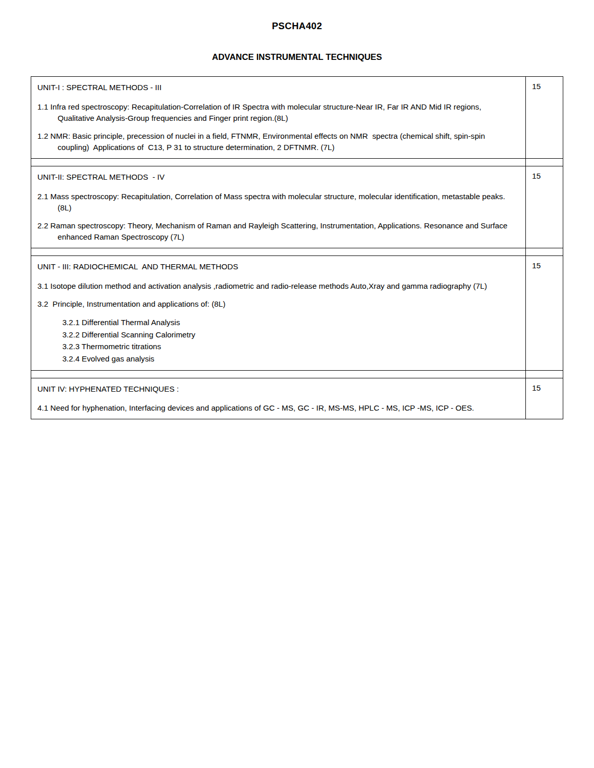PSCHA402
ADVANCE INSTRUMENTAL TECHNIQUES
| UNIT-I : SPECTRAL METHODS - III 1.1 Infra red spectroscopy: Recapitulation-Correlation of IR Spectra with molecular structure-Near IR, Far IR AND Mid IR regions, Qualitative Analysis-Group frequencies and Finger print region.(8L) 1.2 NMR: Basic principle, precession of nuclei in a field, FTNMR, Environmental effects on NMR spectra (chemical shift, spin-spin coupling) Applications of C13, P 31 to structure determination, 2 DFTNMR. (7L) | 15 |
| UNIT-II: SPECTRAL METHODS - IV 2.1 Mass spectroscopy: Recapitulation, Correlation of Mass spectra with molecular structure, molecular identification, metastable peaks. (8L) 2.2 Raman spectroscopy: Theory, Mechanism of Raman and Rayleigh Scattering, Instrumentation, Applications. Resonance and Surface enhanced Raman Spectroscopy (7L) | 15 |
| UNIT - III: RADIOCHEMICAL AND THERMAL METHODS 3.1 Isotope dilution method and activation analysis ,radiometric and radio-release methods Auto,Xray and gamma radiography (7L) 3.2 Principle, Instrumentation and applications of: (8L) 3.2.1 Differential Thermal Analysis 3.2.2 Differential Scanning Calorimetry 3.2.3 Thermometric titrations 3.2.4 Evolved gas analysis | 15 |
| UNIT IV: HYPHENATED TECHNIQUES : 4.1 Need for hyphenation, Interfacing devices and applications of GC - MS, GC - IR, MS-MS, HPLC - MS, ICP -MS, ICP - OES. | 15 |